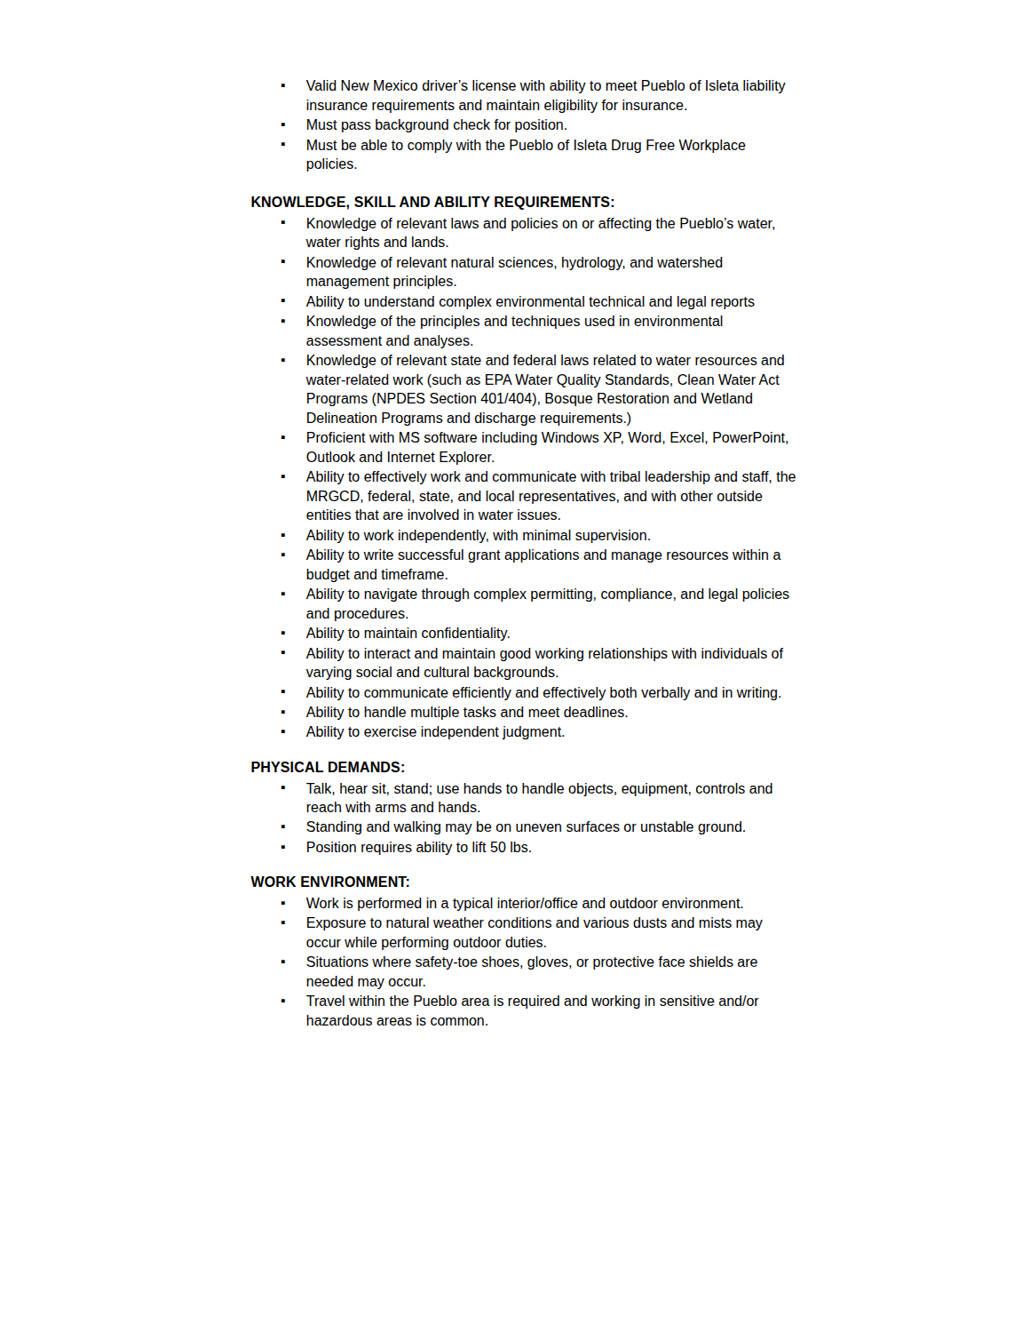Valid New Mexico driver’s license with ability to meet Pueblo of Isleta liability insurance requirements and maintain eligibility for insurance.
Must pass background check for position.
Must be able to comply with the Pueblo of Isleta Drug Free Workplace policies.
KNOWLEDGE, SKILL AND ABILITY REQUIREMENTS:
Knowledge of relevant laws and policies on or affecting the Pueblo’s water, water rights and lands.
Knowledge of relevant natural sciences, hydrology, and watershed management principles.
Ability to understand complex environmental technical and legal reports
Knowledge of the principles and techniques used in environmental assessment and analyses.
Knowledge of relevant state and federal laws related to water resources and water-related work (such as EPA Water Quality Standards, Clean Water Act Programs (NPDES Section 401/404), Bosque Restoration and Wetland Delineation Programs and discharge requirements.)
Proficient with MS software including Windows XP, Word, Excel, PowerPoint, Outlook and Internet Explorer.
Ability to effectively work and communicate with tribal leadership and staff, the MRGCD, federal, state, and local representatives, and with other outside entities that are involved in water issues.
Ability to work independently, with minimal supervision.
Ability to write successful grant applications and manage resources within a budget and timeframe.
Ability to navigate through complex permitting, compliance, and legal policies and procedures.
Ability to maintain confidentiality.
Ability to interact and maintain good working relationships with individuals of varying social and cultural backgrounds.
Ability to communicate efficiently and effectively both verbally and in writing.
Ability to handle multiple tasks and meet deadlines.
Ability to exercise independent judgment.
PHYSICAL DEMANDS:
Talk, hear sit, stand; use hands to handle objects, equipment, controls and reach with arms and hands.
Standing and walking may be on uneven surfaces or unstable ground.
Position requires ability to lift 50 lbs.
WORK ENVIRONMENT:
Work is performed in a typical interior/office and outdoor environment.
Exposure to natural weather conditions and various dusts and mists may occur while performing outdoor duties.
Situations where safety-toe shoes, gloves, or protective face shields are needed may occur.
Travel within the Pueblo area is required and working in sensitive and/or hazardous areas is common.